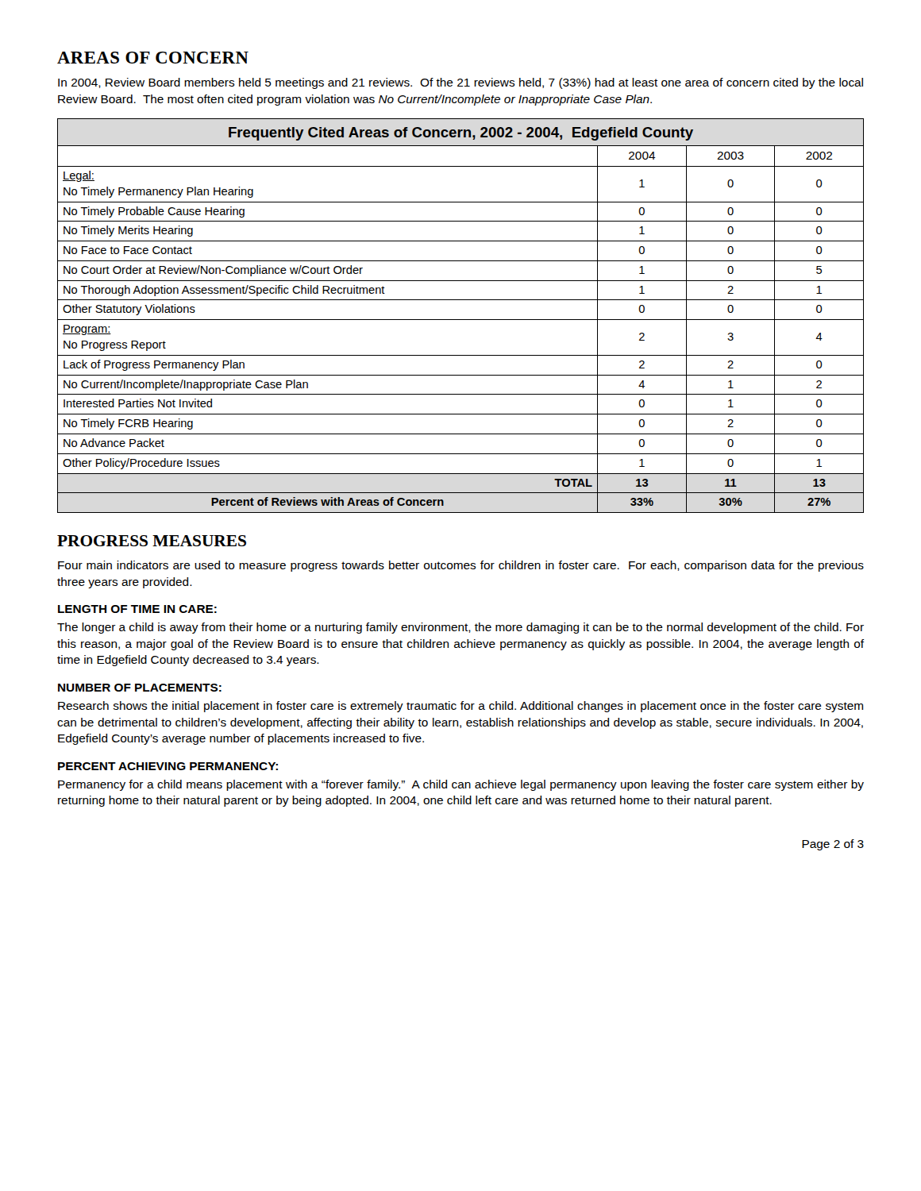AREAS OF CONCERN
In 2004, Review Board members held 5 meetings and 21 reviews. Of the 21 reviews held, 7 (33%) had at least one area of concern cited by the local Review Board. The most often cited program violation was No Current/Incomplete or Inappropriate Case Plan.
Frequently Cited Areas of Concern, 2002 - 2004, Edgefield County
| | 2004 | 2003 | 2002 |
| --- | --- | --- | --- |
| Legal: No Timely Permanency Plan Hearing | 1 | 0 | 0 |
| No Timely Probable Cause Hearing | 0 | 0 | 0 |
| No Timely Merits Hearing | 1 | 0 | 0 |
| No Face to Face Contact | 0 | 0 | 0 |
| No Court Order at Review/Non-Compliance w/Court Order | 1 | 0 | 5 |
| No Thorough Adoption Assessment/Specific Child Recruitment | 1 | 2 | 1 |
| Other Statutory Violations | 0 | 0 | 0 |
| Program: No Progress Report | 2 | 3 | 4 |
| Lack of Progress Permanency Plan | 2 | 2 | 0 |
| No Current/Incomplete/Inappropriate Case Plan | 4 | 1 | 2 |
| Interested Parties Not Invited | 0 | 1 | 0 |
| No Timely FCRB Hearing | 0 | 2 | 0 |
| No Advance Packet | 0 | 0 | 0 |
| Other Policy/Procedure Issues | 1 | 0 | 1 |
| TOTAL | 13 | 11 | 13 |
| Percent of Reviews with Areas of Concern | 33% | 30% | 27% |
PROGRESS MEASURES
Four main indicators are used to measure progress towards better outcomes for children in foster care. For each, comparison data for the previous three years are provided.
LENGTH OF TIME IN CARE:
The longer a child is away from their home or a nurturing family environment, the more damaging it can be to the normal development of the child. For this reason, a major goal of the Review Board is to ensure that children achieve permanency as quickly as possible. In 2004, the average length of time in Edgefield County decreased to 3.4 years.
NUMBER OF PLACEMENTS:
Research shows the initial placement in foster care is extremely traumatic for a child. Additional changes in placement once in the foster care system can be detrimental to children’s development, affecting their ability to learn, establish relationships and develop as stable, secure individuals. In 2004, Edgefield County’s average number of placements increased to five.
PERCENT ACHIEVING PERMANENCY:
Permanency for a child means placement with a “forever family.” A child can achieve legal permanency upon leaving the foster care system either by returning home to their natural parent or by being adopted. In 2004, one child left care and was returned home to their natural parent.
Page 2 of 3